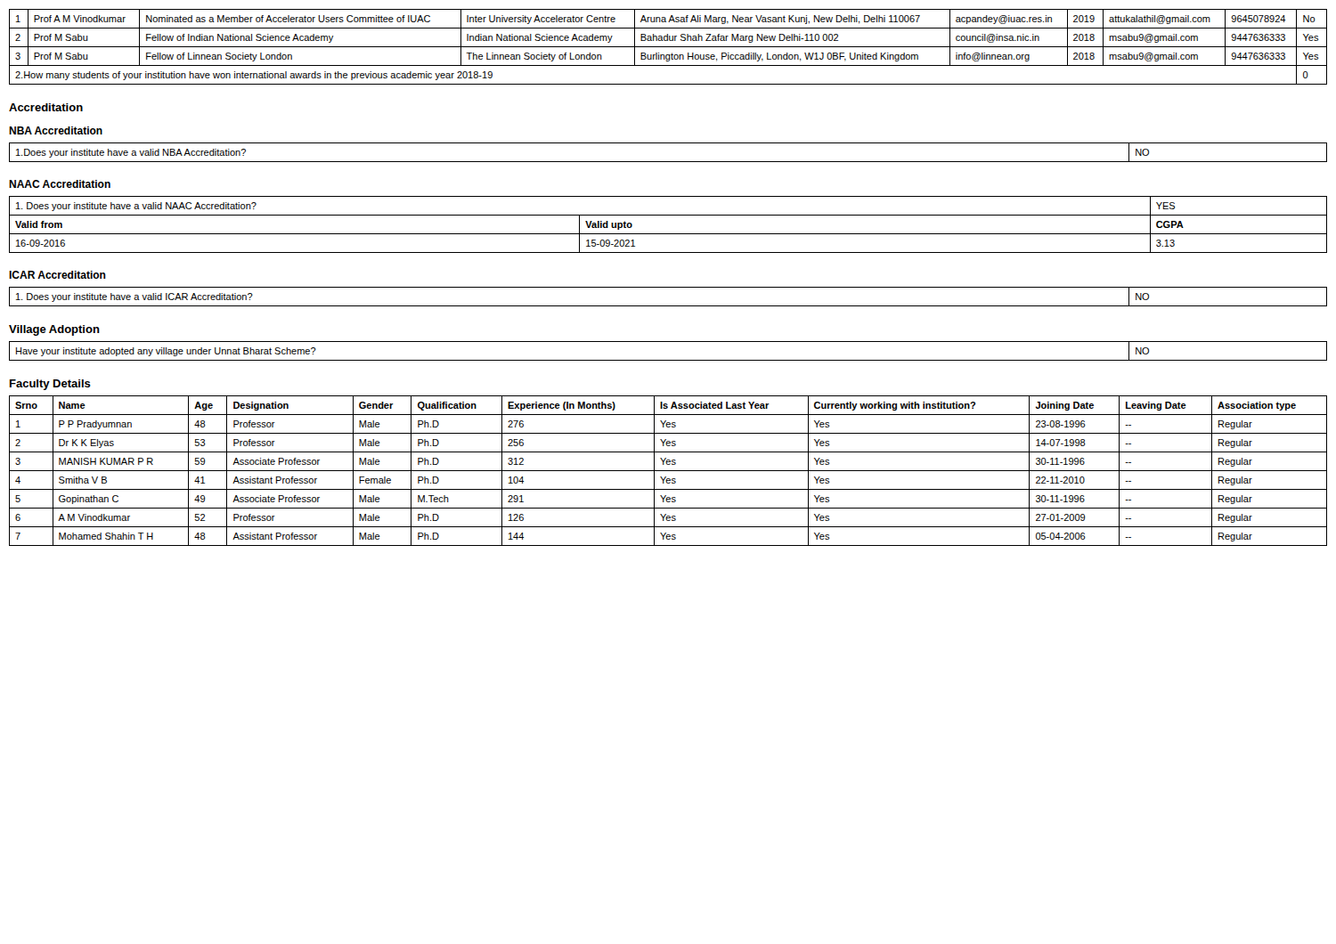| 1 | Prof A M Vinodkumar | Nominated as a Member of Accelerator Users Committee of IUAC | Inter University Accelerator Centre | Aruna Asaf Ali Marg, Near Vasant Kunj, New Delhi, Delhi 110067 | acpandey@iuac.res.in | 2019 | attukalathil@gmail.com | 9645078924 | No |
| 2 | Prof M Sabu | Fellow of Indian National Science Academy | Indian National Science Academy | Bahadur Shah Zafar Marg New Delhi-110 002 | council@insa.nic.in | 2018 | msabu9@gmail.com | 9447636333 | Yes |
| 3 | Prof M Sabu | Fellow of Linnean Society London | The Linnean Society of London | Burlington House, Piccadilly, London, W1J 0BF, United Kingdom | info@linnean.org | 2018 | msabu9@gmail.com | 9447636333 | Yes |
| 2.How many students of your institution have won international awards in the previous academic year 2018-19 | 0 |
Accreditation
NBA Accreditation
| 1.Does your institute have a valid NBA Accreditation? | NO |
NAAC Accreditation
| 1. Does your institute have a valid NAAC Accreditation? | YES |
| Valid from | Valid upto | CGPA |
| 16-09-2016 | 15-09-2021 | 3.13 |
ICAR Accreditation
| 1. Does your institute have a valid ICAR Accreditation? | NO |
Village Adoption
| Have your institute adopted any village under Unnat Bharat Scheme? | NO |
Faculty Details
| Srno | Name | Age | Designation | Gender | Qualification | Experience (In Months) | Is Associated Last Year | Currently working with institution? | Joining Date | Leaving Date | Association type |
| --- | --- | --- | --- | --- | --- | --- | --- | --- | --- | --- | --- |
| 1 | P P Pradyumnan | 48 | Professor | Male | Ph.D | 276 | Yes | Yes | 23-08-1996 | -- | Regular |
| 2 | Dr K K Elyas | 53 | Professor | Male | Ph.D | 256 | Yes | Yes | 14-07-1998 | -- | Regular |
| 3 | MANISH KUMAR P R | 59 | Associate Professor | Male | Ph.D | 312 | Yes | Yes | 30-11-1996 | -- | Regular |
| 4 | Smitha V B | 41 | Assistant Professor | Female | Ph.D | 104 | Yes | Yes | 22-11-2010 | -- | Regular |
| 5 | Gopinathan C | 49 | Associate Professor | Male | M.Tech | 291 | Yes | Yes | 30-11-1996 | -- | Regular |
| 6 | A M Vinodkumar | 52 | Professor | Male | Ph.D | 126 | Yes | Yes | 27-01-2009 | -- | Regular |
| 7 | Mohamed Shahin T H | 48 | Assistant Professor | Male | Ph.D | 144 | Yes | Yes | 05-04-2006 | -- | Regular |